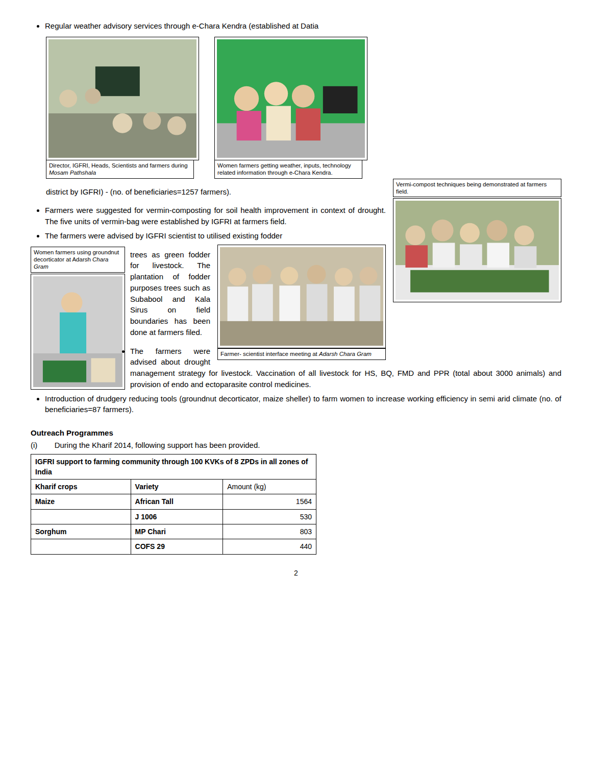Regular weather advisory services through e-Chara Kendra (established at Datia
Director, IGFRI, Heads, Scientists and farmers during Mosam Pathshala
Women farmers getting weather, inputs, technology related information through e-Chara Kendra.
Vermi-compost techniques being demonstrated at farmers field.
district by IGFRI) - (no. of beneficiaries=1257 farmers).
Farmers were suggested for vermin-composting for soil health improvement in context of drought. The five units of vermin-bag were established by IGFRI at farmers field.
The farmers were advised by IGFRI scientist to utilised existing fodder
Women farmers using groundnut decorticator at Adarsh Chara Gram
Farmer- scientist interface meeting at Adarsh Chara Gram
trees as green fodder for livestock. The plantation of fodder purposes trees such as Subabool and Kala Sirus on field boundaries has been done at farmers filed.
The farmers were advised about drought management strategy for livestock. Vaccination of all livestock for HS, BQ, FMD and PPR (total about 3000 animals) and provision of endo and ectoparasite control medicines.
Introduction of drudgery reducing tools (groundnut decorticator, maize sheller) to farm women to increase working efficiency in semi arid climate (no. of beneficiaries=87 farmers).
Outreach Programmes
(i) During the Kharif 2014, following support has been provided.
| IGFRI support to farming community through 100 KVKs of 8 ZPDs in all zones of India |
| Kharif crops | Variety | Amount (kg) |
| Maize | African Tall | 1564 |
| | J 1006 | 530 |
| Sorghum | MP Chari | 803 |
| | COFS 29 | 440 |
2